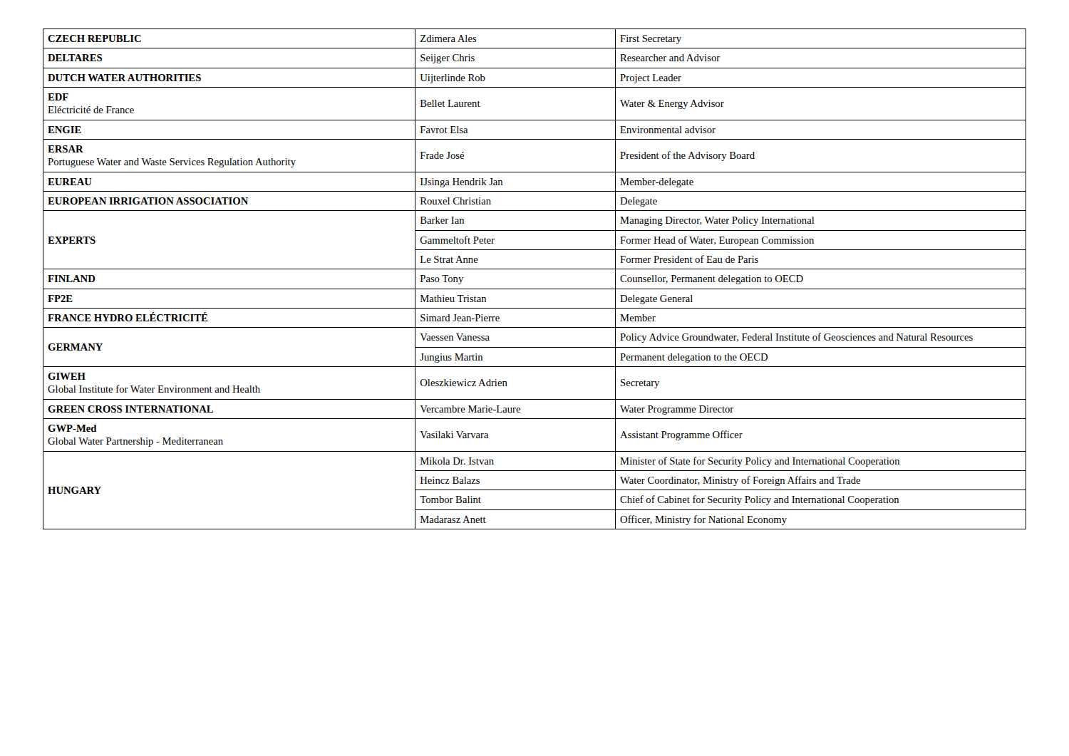| CZECH REPUBLIC | Zdimera Ales | First Secretary |
| DELTARES | Seijger Chris | Researcher and Advisor |
| DUTCH WATER AUTHORITIES | Uijterlinde Rob | Project Leader |
| EDF Eléctricité de France | Bellet Laurent | Water & Energy Advisor |
| ENGIE | Favrot Elsa | Environmental advisor |
| ERSAR Portuguese Water and Waste Services Regulation Authority | Frade José | President of the Advisory Board |
| EUREAU | IJsinga Hendrik Jan | Member-delegate |
| EUROPEAN IRRIGATION ASSOCIATION | Rouxel Christian | Delegate |
| EXPERTS | Barker Ian | Managing Director, Water Policy International |
| Gammeltoft Peter | Former Head of Water, European Commission |
| Le Strat Anne | Former President of Eau de Paris |
| FINLAND | Paso Tony | Counsellor, Permanent delegation to OECD |
| FP2E | Mathieu Tristan | Delegate General |
| FRANCE HYDRO ELÉCTRICITÉ | Simard Jean-Pierre | Member |
| GERMANY | Vaessen Vanessa | Policy Advice Groundwater, Federal Institute of Geosciences and Natural Resources |
| Jungius Martin | Permanent delegation to the OECD |
| GIWEH Global Institute for Water Environment and Health | Oleszkiewicz Adrien | Secretary |
| GREEN CROSS INTERNATIONAL | Vercambre Marie-Laure | Water Programme Director |
| GWP-Med Global Water Partnership - Mediterranean | Vasilaki Varvara | Assistant Programme Officer |
| HUNGARY | Mikola Dr. Istvan | Minister of State for Security Policy and International Cooperation |
| Heincz Balazs | Water Coordinator, Ministry of Foreign Affairs and Trade |
| Tombor Balint | Chief of Cabinet for Security Policy and International Cooperation |
| Madarasz Anett | Officer, Ministry for National Economy |